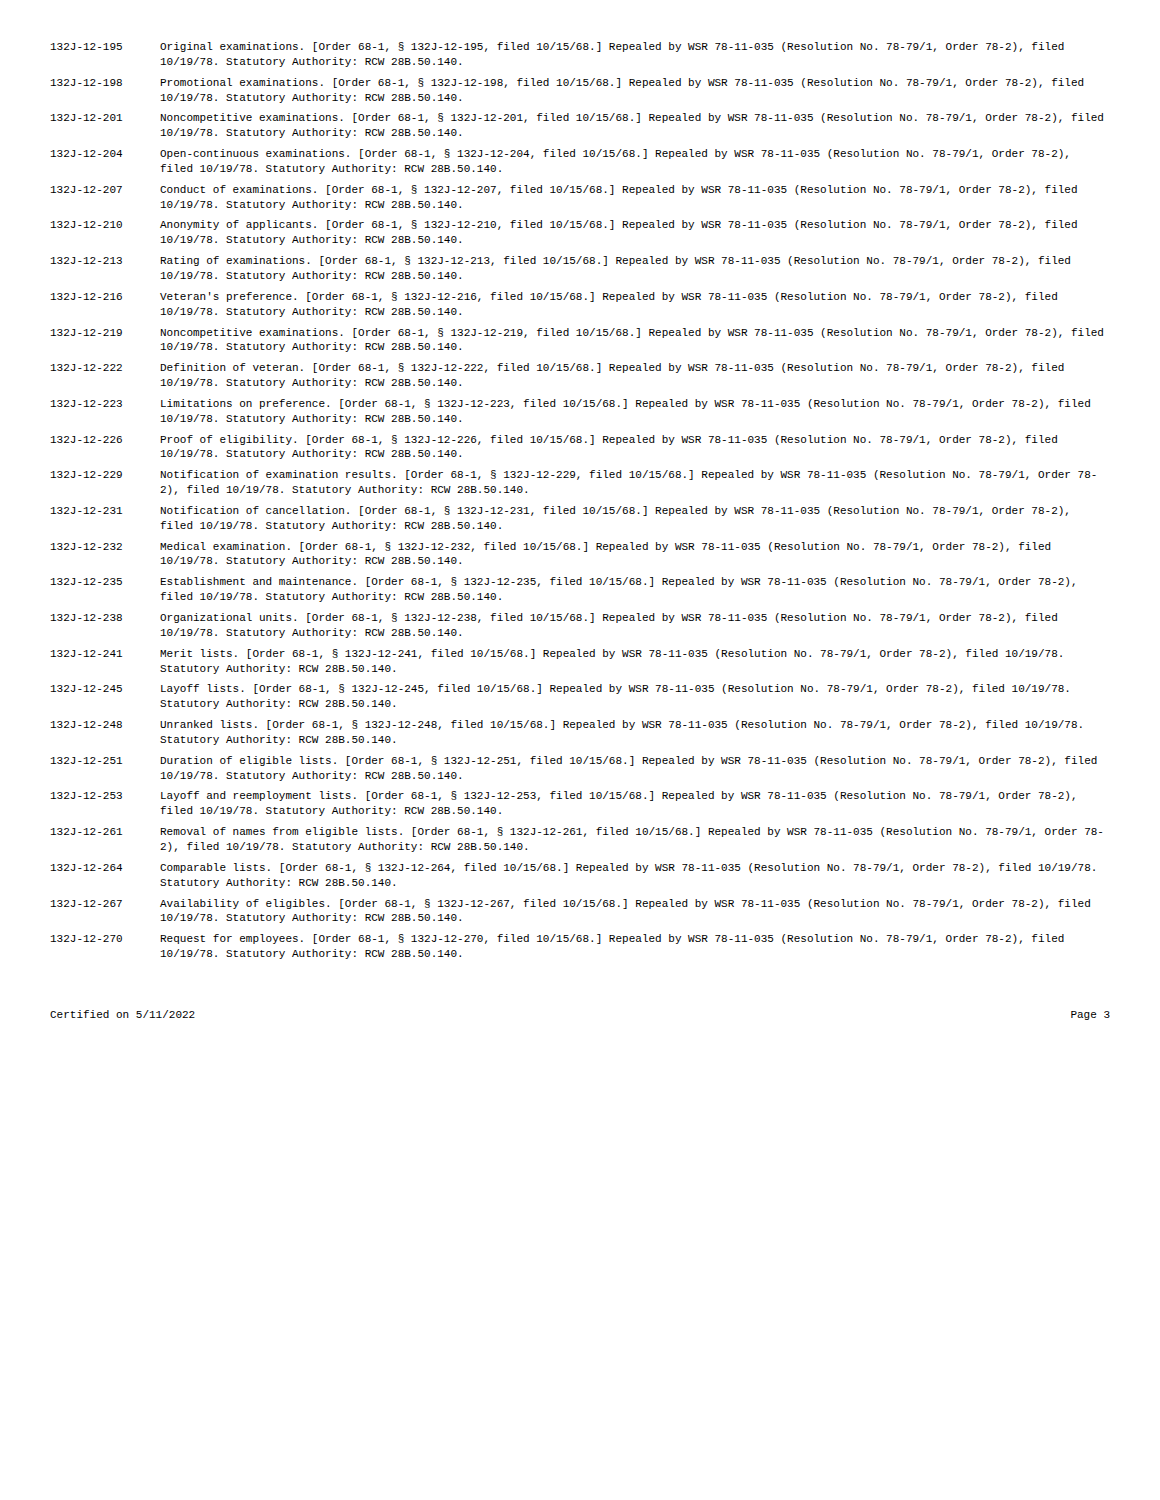| 132J-12-195 | Original examinations. [Order 68-1, § 132J-12-195, filed 10/15/68.] Repealed by WSR 78-11-035 (Resolution No. 78-79/1, Order 78-2), filed 10/19/78. Statutory Authority: RCW 28B.50.140. |
| 132J-12-198 | Promotional examinations. [Order 68-1, § 132J-12-198, filed 10/15/68.] Repealed by WSR 78-11-035 (Resolution No. 78-79/1, Order 78-2), filed 10/19/78. Statutory Authority: RCW 28B.50.140. |
| 132J-12-201 | Noncompetitive examinations. [Order 68-1, § 132J-12-201, filed 10/15/68.] Repealed by WSR 78-11-035 (Resolution No. 78-79/1, Order 78-2), filed 10/19/78. Statutory Authority: RCW 28B.50.140. |
| 132J-12-204 | Open-continuous examinations. [Order 68-1, § 132J-12-204, filed 10/15/68.] Repealed by WSR 78-11-035 (Resolution No. 78-79/1, Order 78-2), filed 10/19/78. Statutory Authority: RCW 28B.50.140. |
| 132J-12-207 | Conduct of examinations. [Order 68-1, § 132J-12-207, filed 10/15/68.] Repealed by WSR 78-11-035 (Resolution No. 78-79/1, Order 78-2), filed 10/19/78. Statutory Authority: RCW 28B.50.140. |
| 132J-12-210 | Anonymity of applicants. [Order 68-1, § 132J-12-210, filed 10/15/68.] Repealed by WSR 78-11-035 (Resolution No. 78-79/1, Order 78-2), filed 10/19/78. Statutory Authority: RCW 28B.50.140. |
| 132J-12-213 | Rating of examinations. [Order 68-1, § 132J-12-213, filed 10/15/68.] Repealed by WSR 78-11-035 (Resolution No. 78-79/1, Order 78-2), filed 10/19/78. Statutory Authority: RCW 28B.50.140. |
| 132J-12-216 | Veteran's preference. [Order 68-1, § 132J-12-216, filed 10/15/68.] Repealed by WSR 78-11-035 (Resolution No. 78-79/1, Order 78-2), filed 10/19/78. Statutory Authority: RCW 28B.50.140. |
| 132J-12-219 | Noncompetitive examinations. [Order 68-1, § 132J-12-219, filed 10/15/68.] Repealed by WSR 78-11-035 (Resolution No. 78-79/1, Order 78-2), filed 10/19/78. Statutory Authority: RCW 28B.50.140. |
| 132J-12-222 | Definition of veteran. [Order 68-1, § 132J-12-222, filed 10/15/68.] Repealed by WSR 78-11-035 (Resolution No. 78-79/1, Order 78-2), filed 10/19/78. Statutory Authority: RCW 28B.50.140. |
| 132J-12-223 | Limitations on preference. [Order 68-1, § 132J-12-223, filed 10/15/68.] Repealed by WSR 78-11-035 (Resolution No. 78-79/1, Order 78-2), filed 10/19/78. Statutory Authority: RCW 28B.50.140. |
| 132J-12-226 | Proof of eligibility. [Order 68-1, § 132J-12-226, filed 10/15/68.] Repealed by WSR 78-11-035 (Resolution No. 78-79/1, Order 78-2), filed 10/19/78. Statutory Authority: RCW 28B.50.140. |
| 132J-12-229 | Notification of examination results. [Order 68-1, § 132J-12-229, filed 10/15/68.] Repealed by WSR 78-11-035 (Resolution No. 78-79/1, Order 78-2), filed 10/19/78. Statutory Authority: RCW 28B.50.140. |
| 132J-12-231 | Notification of cancellation. [Order 68-1, § 132J-12-231, filed 10/15/68.] Repealed by WSR 78-11-035 (Resolution No. 78-79/1, Order 78-2), filed 10/19/78. Statutory Authority: RCW 28B.50.140. |
| 132J-12-232 | Medical examination. [Order 68-1, § 132J-12-232, filed 10/15/68.] Repealed by WSR 78-11-035 (Resolution No. 78-79/1, Order 78-2), filed 10/19/78. Statutory Authority: RCW 28B.50.140. |
| 132J-12-235 | Establishment and maintenance. [Order 68-1, § 132J-12-235, filed 10/15/68.] Repealed by WSR 78-11-035 (Resolution No. 78-79/1, Order 78-2), filed 10/19/78. Statutory Authority: RCW 28B.50.140. |
| 132J-12-238 | Organizational units. [Order 68-1, § 132J-12-238, filed 10/15/68.] Repealed by WSR 78-11-035 (Resolution No. 78-79/1, Order 78-2), filed 10/19/78. Statutory Authority: RCW 28B.50.140. |
| 132J-12-241 | Merit lists. [Order 68-1, § 132J-12-241, filed 10/15/68.] Repealed by WSR 78-11-035 (Resolution No. 78-79/1, Order 78-2), filed 10/19/78. Statutory Authority: RCW 28B.50.140. |
| 132J-12-245 | Layoff lists. [Order 68-1, § 132J-12-245, filed 10/15/68.] Repealed by WSR 78-11-035 (Resolution No. 78-79/1, Order 78-2), filed 10/19/78. Statutory Authority: RCW 28B.50.140. |
| 132J-12-248 | Unranked lists. [Order 68-1, § 132J-12-248, filed 10/15/68.] Repealed by WSR 78-11-035 (Resolution No. 78-79/1, Order 78-2), filed 10/19/78. Statutory Authority: RCW 28B.50.140. |
| 132J-12-251 | Duration of eligible lists. [Order 68-1, § 132J-12-251, filed 10/15/68.] Repealed by WSR 78-11-035 (Resolution No. 78-79/1, Order 78-2), filed 10/19/78. Statutory Authority: RCW 28B.50.140. |
| 132J-12-253 | Layoff and reemployment lists. [Order 68-1, § 132J-12-253, filed 10/15/68.] Repealed by WSR 78-11-035 (Resolution No. 78-79/1, Order 78-2), filed 10/19/78. Statutory Authority: RCW 28B.50.140. |
| 132J-12-261 | Removal of names from eligible lists. [Order 68-1, § 132J-12-261, filed 10/15/68.] Repealed by WSR 78-11-035 (Resolution No. 78-79/1, Order 78-2), filed 10/19/78. Statutory Authority: RCW 28B.50.140. |
| 132J-12-264 | Comparable lists. [Order 68-1, § 132J-12-264, filed 10/15/68.] Repealed by WSR 78-11-035 (Resolution No. 78-79/1, Order 78-2), filed 10/19/78. Statutory Authority: RCW 28B.50.140. |
| 132J-12-267 | Availability of eligibles. [Order 68-1, § 132J-12-267, filed 10/15/68.] Repealed by WSR 78-11-035 (Resolution No. 78-79/1, Order 78-2), filed 10/19/78. Statutory Authority: RCW 28B.50.140. |
| 132J-12-270 | Request for employees. [Order 68-1, § 132J-12-270, filed 10/15/68.] Repealed by WSR 78-11-035 (Resolution No. 78-79/1, Order 78-2), filed 10/19/78. Statutory Authority: RCW 28B.50.140. |
Certified on 5/11/2022 Page 3